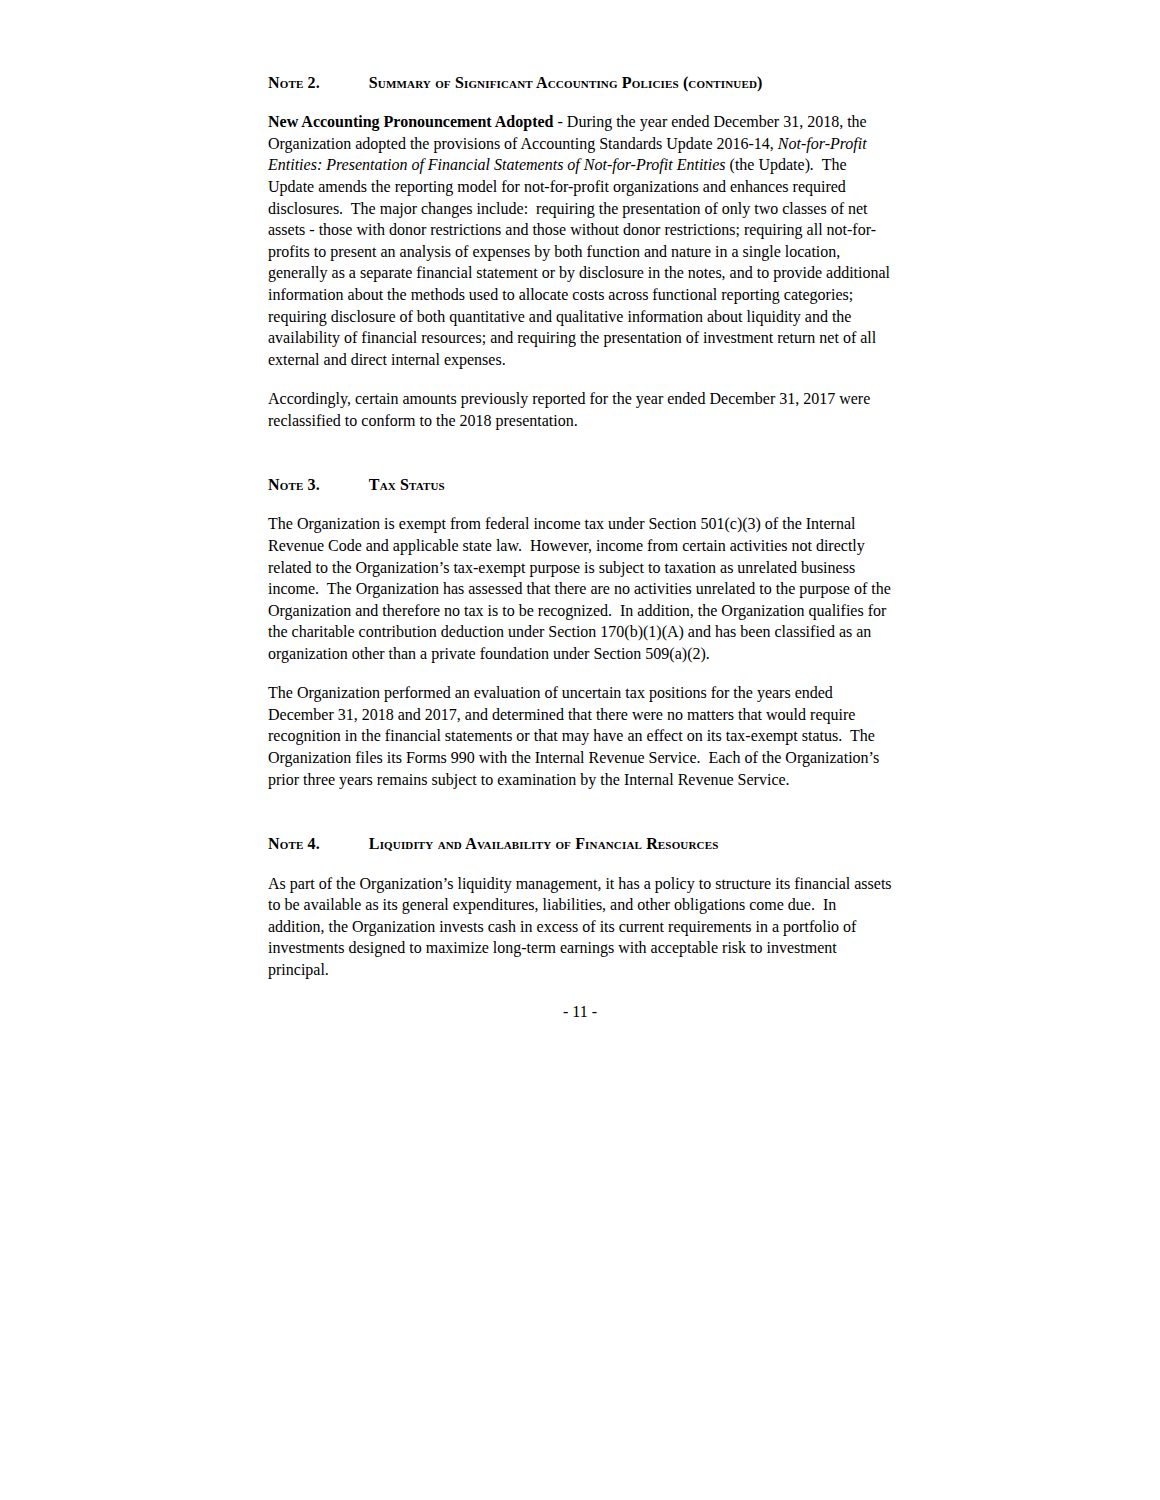Note 2. Summary of Significant Accounting Policies (continued)
New Accounting Pronouncement Adopted - During the year ended December 31, 2018, the Organization adopted the provisions of Accounting Standards Update 2016-14, Not-for-Profit Entities: Presentation of Financial Statements of Not-for-Profit Entities (the Update). The Update amends the reporting model for not-for-profit organizations and enhances required disclosures. The major changes include: requiring the presentation of only two classes of net assets - those with donor restrictions and those without donor restrictions; requiring all not-for-profits to present an analysis of expenses by both function and nature in a single location, generally as a separate financial statement or by disclosure in the notes, and to provide additional information about the methods used to allocate costs across functional reporting categories; requiring disclosure of both quantitative and qualitative information about liquidity and the availability of financial resources; and requiring the presentation of investment return net of all external and direct internal expenses.
Accordingly, certain amounts previously reported for the year ended December 31, 2017 were reclassified to conform to the 2018 presentation.
Note 3. Tax Status
The Organization is exempt from federal income tax under Section 501(c)(3) of the Internal Revenue Code and applicable state law. However, income from certain activities not directly related to the Organization’s tax-exempt purpose is subject to taxation as unrelated business income. The Organization has assessed that there are no activities unrelated to the purpose of the Organization and therefore no tax is to be recognized. In addition, the Organization qualifies for the charitable contribution deduction under Section 170(b)(1)(A) and has been classified as an organization other than a private foundation under Section 509(a)(2).
The Organization performed an evaluation of uncertain tax positions for the years ended December 31, 2018 and 2017, and determined that there were no matters that would require recognition in the financial statements or that may have an effect on its tax-exempt status. The Organization files its Forms 990 with the Internal Revenue Service. Each of the Organization’s prior three years remains subject to examination by the Internal Revenue Service.
Note 4. Liquidity and Availability of Financial Resources
As part of the Organization’s liquidity management, it has a policy to structure its financial assets to be available as its general expenditures, liabilities, and other obligations come due. In addition, the Organization invests cash in excess of its current requirements in a portfolio of investments designed to maximize long-term earnings with acceptable risk to investment principal.
- 11 -